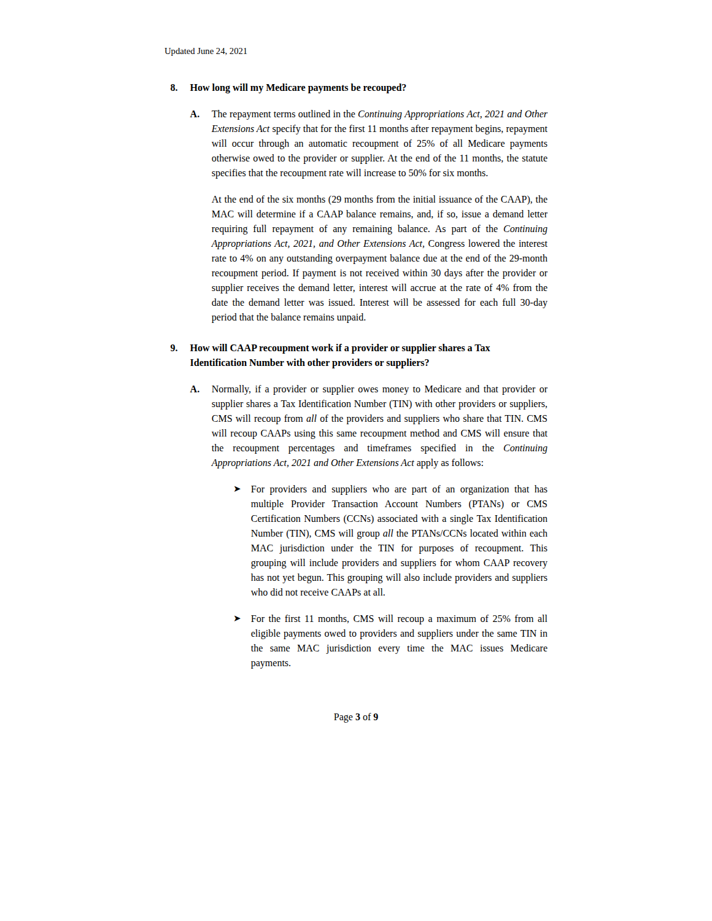Updated June 24, 2021
8.
How long will my Medicare payments be recouped?
A.
The repayment terms outlined in the Continuing Appropriations Act, 2021 and Other Extensions Act specify that for the first 11 months after repayment begins, repayment will occur through an automatic recoupment of 25% of all Medicare payments otherwise owed to the provider or supplier. At the end of the 11 months, the statute specifies that the recoupment rate will increase to 50% for six months.
At the end of the six months (29 months from the initial issuance of the CAAP), the MAC will determine if a CAAP balance remains, and, if so, issue a demand letter requiring full repayment of any remaining balance. As part of the Continuing Appropriations Act, 2021, and Other Extensions Act, Congress lowered the interest rate to 4% on any outstanding overpayment balance due at the end of the 29-month recoupment period. If payment is not received within 30 days after the provider or supplier receives the demand letter, interest will accrue at the rate of 4% from the date the demand letter was issued. Interest will be assessed for each full 30-day period that the balance remains unpaid.
9.
How will CAAP recoupment work if a provider or supplier shares a Tax Identification Number with other providers or suppliers?
A.
Normally, if a provider or supplier owes money to Medicare and that provider or supplier shares a Tax Identification Number (TIN) with other providers or suppliers, CMS will recoup from all of the providers and suppliers who share that TIN. CMS will recoup CAAPs using this same recoupment method and CMS will ensure that the recoupment percentages and timeframes specified in the Continuing Appropriations Act, 2021 and Other Extensions Act apply as follows:
For providers and suppliers who are part of an organization that has multiple Provider Transaction Account Numbers (PTANs) or CMS Certification Numbers (CCNs) associated with a single Tax Identification Number (TIN), CMS will group all the PTANs/CCNs located within each MAC jurisdiction under the TIN for purposes of recoupment. This grouping will include providers and suppliers for whom CAAP recovery has not yet begun. This grouping will also include providers and suppliers who did not receive CAAPs at all.
For the first 11 months, CMS will recoup a maximum of 25% from all eligible payments owed to providers and suppliers under the same TIN in the same MAC jurisdiction every time the MAC issues Medicare payments.
Page 3 of 9